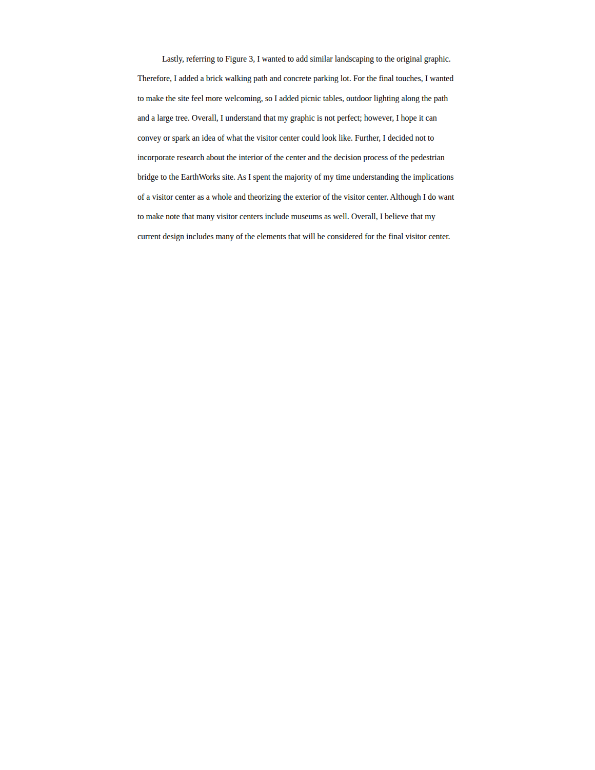Lastly, referring to Figure 3, I wanted to add similar landscaping to the original graphic. Therefore, I added a brick walking path and concrete parking lot. For the final touches, I wanted to make the site feel more welcoming, so I added picnic tables, outdoor lighting along the path and a large tree. Overall, I understand that my graphic is not perfect; however, I hope it can convey or spark an idea of what the visitor center could look like. Further, I decided not to incorporate research about the interior of the center and the decision process of the pedestrian bridge to the EarthWorks site. As I spent the majority of my time understanding the implications of a visitor center as a whole and theorizing the exterior of the visitor center. Although I do want to make note that many visitor centers include museums as well. Overall, I believe that my current design includes many of the elements that will be considered for the final visitor center.